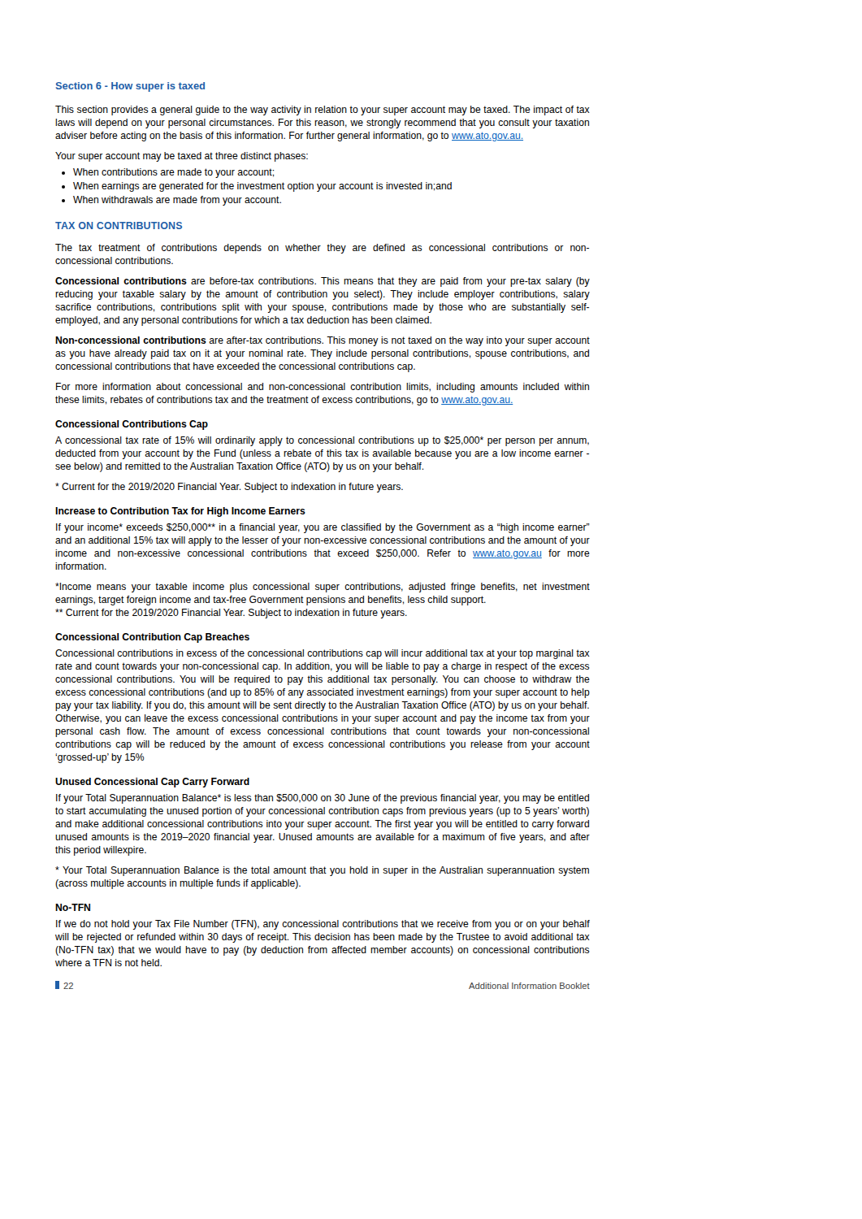Section 6 - How super is taxed
This section provides a general guide to the way activity in relation to your super account may be taxed. The impact of tax laws will depend on your personal circumstances. For this reason, we strongly recommend that you consult your taxation adviser before acting on the basis of this information. For further general information, go to www.ato.gov.au.
Your super account may be taxed at three distinct phases:
When contributions are made to your account;
When earnings are generated for the investment option your account is invested in;and
When withdrawals are made from your account.
TAX ON CONTRIBUTIONS
The tax treatment of contributions depends on whether they are defined as concessional contributions or non-concessional contributions.
Concessional contributions are before-tax contributions. This means that they are paid from your pre-tax salary (by reducing your taxable salary by the amount of contribution you select). They include employer contributions, salary sacrifice contributions, contributions split with your spouse, contributions made by those who are substantially self-employed, and any personal contributions for which a tax deduction has been claimed.
Non-concessional contributions are after-tax contributions. This money is not taxed on the way into your super account as you have already paid tax on it at your nominal rate. They include personal contributions, spouse contributions, and concessional contributions that have exceeded the concessional contributions cap.
For more information about concessional and non-concessional contribution limits, including amounts included within these limits, rebates of contributions tax and the treatment of excess contributions, go to www.ato.gov.au.
Concessional Contributions Cap
A concessional tax rate of 15% will ordinarily apply to concessional contributions up to $25,000* per person per annum, deducted from your account by the Fund (unless a rebate of this tax is available because you are a low income earner - see below) and remitted to the Australian Taxation Office (ATO) by us on your behalf.
* Current for the 2019/2020 Financial Year. Subject to indexation in future years.
Increase to Contribution Tax for High Income Earners
If your income* exceeds $250,000** in a financial year, you are classified by the Government as a “high income earner” and an additional 15% tax will apply to the lesser of your non-excessive concessional contributions and the amount of your income and non-excessive concessional contributions that exceed $250,000. Refer to www.ato.gov.au for more information.
*Income means your taxable income plus concessional super contributions, adjusted fringe benefits, net investment earnings, target foreign income and tax-free Government pensions and benefits, less child support.
** Current for the 2019/2020 Financial Year. Subject to indexation in future years.
Concessional Contribution Cap Breaches
Concessional contributions in excess of the concessional contributions cap will incur additional tax at your top marginal tax rate and count towards your non-concessional cap. In addition, you will be liable to pay a charge in respect of the excess concessional contributions. You will be required to pay this additional tax personally. You can choose to withdraw the excess concessional contributions (and up to 85% of any associated investment earnings) from your super account to help pay your tax liability. If you do, this amount will be sent directly to the Australian Taxation Office (ATO) by us on your behalf. Otherwise, you can leave the excess concessional contributions in your super account and pay the income tax from your personal cash flow. The amount of excess concessional contributions that count towards your non-concessional contributions cap will be reduced by the amount of excess concessional contributions you release from your account ‘grossed-up’ by 15%
Unused Concessional Cap Carry Forward
If your Total Superannuation Balance* is less than $500,000 on 30 June of the previous financial year, you may be entitled to start accumulating the unused portion of your concessional contribution caps from previous years (up to 5 years’ worth) and make additional concessional contributions into your super account. The first year you will be entitled to carry forward unused amounts is the 2019–2020 financial year. Unused amounts are available for a maximum of five years, and after this period willexpire.
* Your Total Superannuation Balance is the total amount that you hold in super in the Australian superannuation system (across multiple accounts in multiple funds if applicable).
No-TFN
If we do not hold your Tax File Number (TFN), any concessional contributions that we receive from you or on your behalf will be rejected or refunded within 30 days of receipt. This decision has been made by the Trustee to avoid additional tax (No-TFN tax) that we would have to pay (by deduction from affected member accounts) on concessional contributions where a TFN is not held.
22 Additional Information Booklet